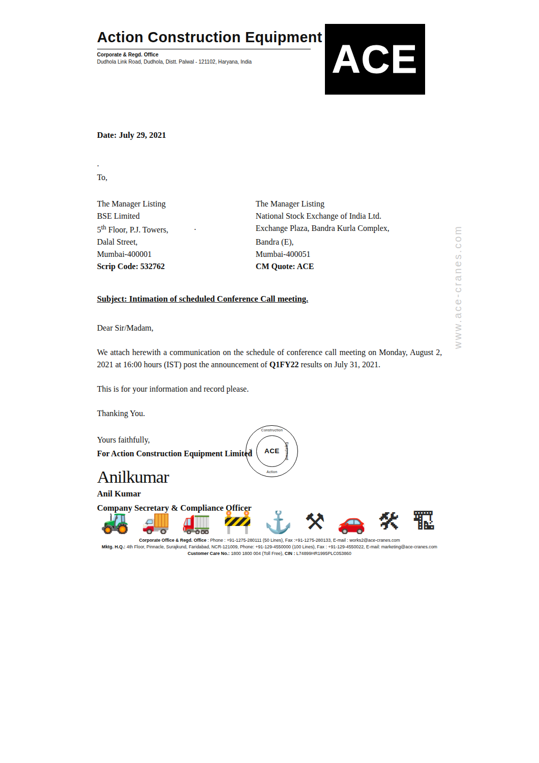ACE
Action Construction Equipment Ltd.
Corporate & Regd. Office
Dudhola Link Road, Dudhola, Distt. Palwal - 121102, Haryana, India
Date: July 29, 2021
.
To,
| The Manager Listing | The Manager Listing |
| BSE Limited | National Stock Exchange of India Ltd. |
| 5 th Floor, P.J. Towers, · | Exchange Plaza, Bandra Kurla Complex, |
| Dalal Street, | Bandra (E), |
| Mumbai-400001 | Mumbai-400051 |
| Scrip Code: 532762 | CM Quote: ACE |
Subject: Intimation of scheduled Conference Call meeting.
Dear Sir/Madam,
We attach herewith a communication on the schedule of conference call meeting on Monday, August 2, 2021 at 16:00 hours (IST) post the announcement of Q1FY22 results on July 31, 2021.
This is for your information and record please.
Thanking You.
Yours faithfully,
For Action Construction Equipment Limited
Construction Equipment Action Ltd.
ACE
Anilkumar
Anil Kumar
Company Secretary & Compliance Officer
www.ace-cranes.com
🚜 🚚 🚛 🚧 ⚓ ⚒ 🚗 🛠 🏗
Corporate Office & Regd. Office : Phone : +91-1275-280111 (50 Lines), Fax :+91-1275-280133, E-mail : works2@ace-cranes.com
Mktg. H.Q.: 4th Floor, Pinnacle, Surajkund, Faridabad, NCR-121009, Phone: +91-129-4550000 (100 Lines), Fax : +91-129-4550022, E-mail: marketing@ace-cranes.com
Customer Care No.: 1800 1800 004 (Toll Free), CIN : L74899HR1995PLC053860